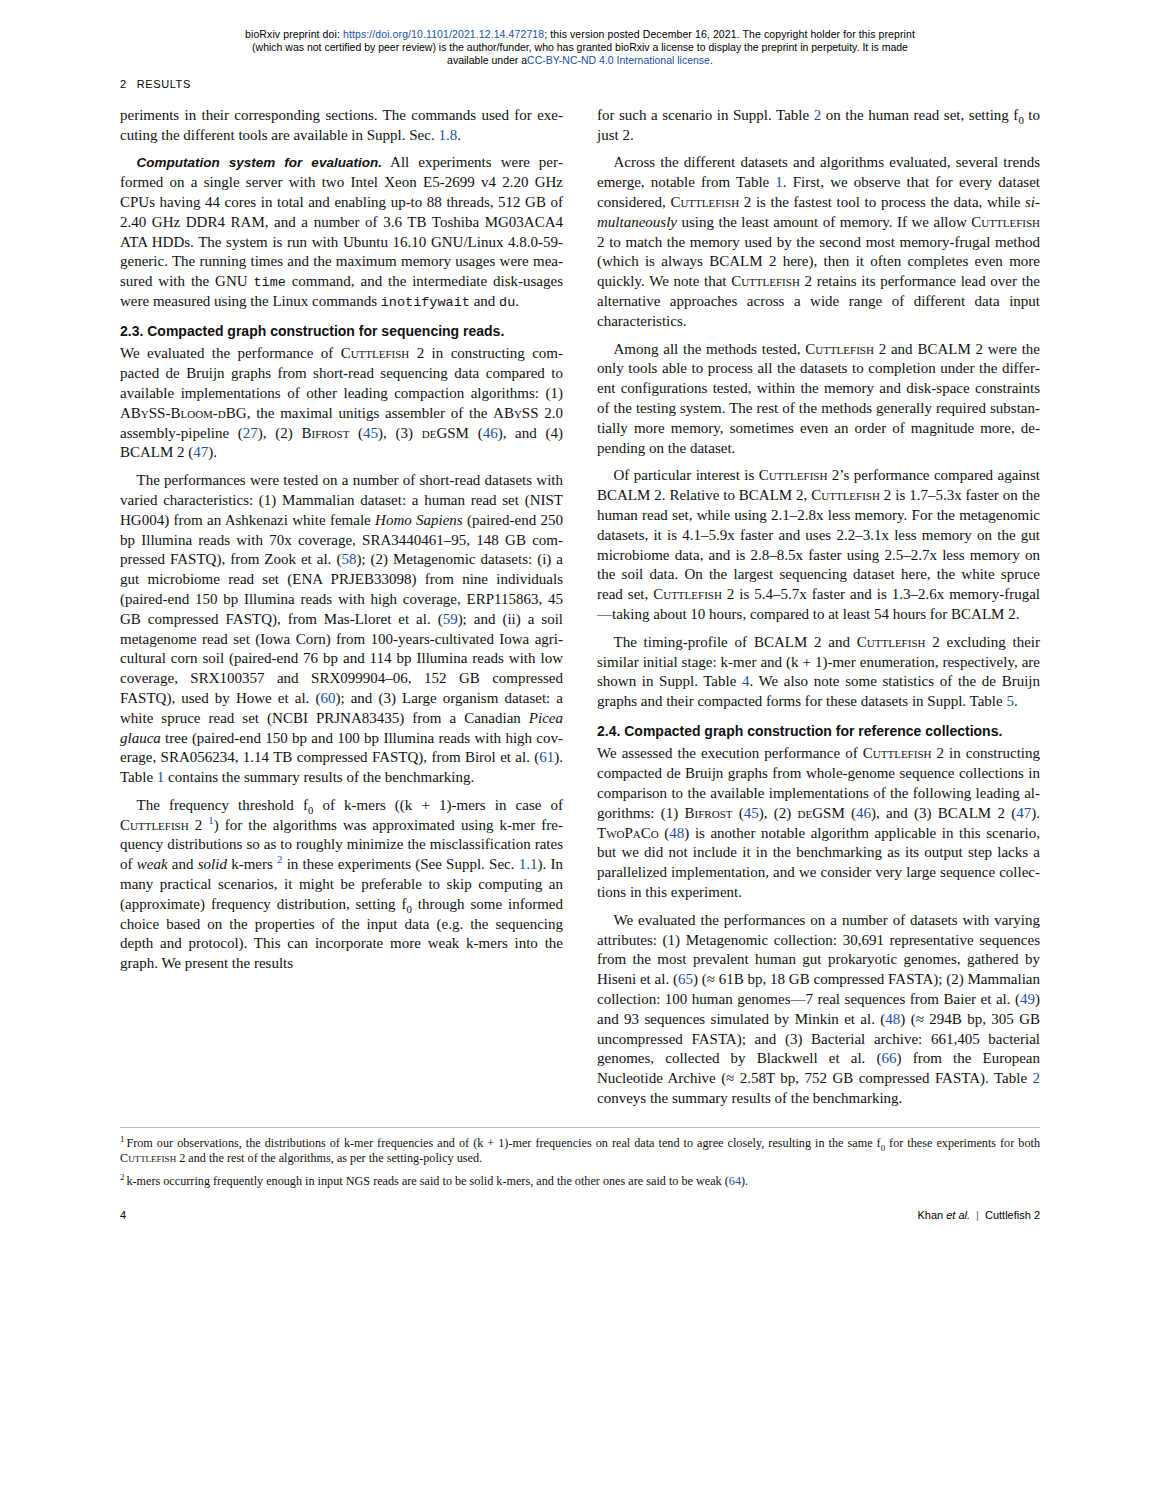bioRxiv preprint doi: https://doi.org/10.1101/2021.12.14.472718; this version posted December 16, 2021. The copyright holder for this preprint
(which was not certified by peer review) is the author/funder, who has granted bioRxiv a license to display the preprint in perpetuity. It is made
available under aCC-BY-NC-ND 4.0 International license.
2 Results
periments in their corresponding sections. The commands used for executing the different tools are available in Suppl. Sec. 1.8.
Computation system for evaluation. All experiments were performed on a single server with two Intel Xeon E5-2699 v4 2.20 GHz CPUs having 44 cores in total and enabling up-to 88 threads, 512 GB of 2.40 GHz DDR4 RAM, and a number of 3.6 TB Toshiba MG03ACA4 ATA HDDs. The system is run with Ubuntu 16.10 GNU/Linux 4.8.0-59-generic. The running times and the maximum memory usages were measured with the GNU time command, and the intermediate disk-usages were measured using the Linux commands inotifywait and du.
2.3. Compacted graph construction for sequencing reads.
We evaluated the performance of Cuttlefish 2 in constructing compacted de Bruijn graphs from short-read sequencing data compared to available implementations of other leading compaction algorithms: (1) ABySS-Bloom-dBG, the maximal unitigs assembler of the ABySS 2.0 assembly-pipeline (27), (2) Bifrost (45), (3) deGSM (46), and (4) BCALM 2 (47).
The performances were tested on a number of short-read datasets with varied characteristics: (1) Mammalian dataset: a human read set (NIST HG004) from an Ashkenazi white female Homo Sapiens (paired-end 250 bp Illumina reads with 70x coverage, SRA3440461–95, 148 GB compressed FASTQ), from Zook et al. (58); (2) Metagenomic datasets: (i) a gut microbiome read set (ENA PRJEB33098) from nine individuals (paired-end 150 bp Illumina reads with high coverage, ERP115863, 45 GB compressed FASTQ), from Mas-Lloret et al. (59); and (ii) a soil metagenome read set (Iowa Corn) from 100-years-cultivated Iowa agricultural corn soil (paired-end 76 bp and 114 bp Illumina reads with low coverage, SRX100357 and SRX099904–06, 152 GB compressed FASTQ), used by Howe et al. (60); and (3) Large organism dataset: a white spruce read set (NCBI PRJNA83435) from a Canadian Picea glauca tree (paired-end 150 bp and 100 bp Illumina reads with high coverage, SRA056234, 1.14 TB compressed FASTQ), from Birol et al. (61). Table 1 contains the summary results of the benchmarking.
The frequency threshold f0 of k-mers ((k + 1)-mers in case of Cuttlefish 2 1) for the algorithms was approximated using k-mer frequency distributions so as to roughly minimize the misclassification rates of weak and solid k-mers 2 in these experiments (See Suppl. Sec. 1.1). In many practical scenarios, it might be preferable to skip computing an (approximate) frequency distribution, setting f0 through some informed choice based on the properties of the input data (e.g. the sequencing depth and protocol). This can incorporate more weak k-mers into the graph. We present the results
for such a scenario in Suppl. Table 2 on the human read set, setting f0 to just 2.
Across the different datasets and algorithms evaluated, several trends emerge, notable from Table 1. First, we observe that for every dataset considered, Cuttlefish 2 is the fastest tool to process the data, while simultaneously using the least amount of memory. If we allow Cuttlefish 2 to match the memory used by the second most memory-frugal method (which is always BCALM 2 here), then it often completes even more quickly. We note that Cuttlefish 2 retains its performance lead over the alternative approaches across a wide range of different data input characteristics.
Among all the methods tested, Cuttlefish 2 and BCALM 2 were the only tools able to process all the datasets to completion under the different configurations tested, within the memory and disk-space constraints of the testing system. The rest of the methods generally required substantially more memory, sometimes even an order of magnitude more, depending on the dataset.
Of particular interest is Cuttlefish 2’s performance compared against BCALM 2. Relative to BCALM 2, Cuttlefish 2 is 1.7–5.3x faster on the human read set, while using 2.1–2.8x less memory. For the metagenomic datasets, it is 4.1–5.9x faster and uses 2.2–3.1x less memory on the gut microbiome data, and is 2.8–8.5x faster using 2.5–2.7x less memory on the soil data. On the largest sequencing dataset here, the white spruce read set, Cuttlefish 2 is 5.4–5.7x faster and is 1.3–2.6x memory-frugal—taking about 10 hours, compared to at least 54 hours for BCALM 2.
The timing-profile of BCALM 2 and Cuttlefish 2 excluding their similar initial stage: k-mer and (k + 1)-mer enumeration, respectively, are shown in Suppl. Table 4. We also note some statistics of the de Bruijn graphs and their compacted forms for these datasets in Suppl. Table 5.
2.4. Compacted graph construction for reference collections.
We assessed the execution performance of Cuttlefish 2 in constructing compacted de Bruijn graphs from whole-genome sequence collections in comparison to the available implementations of the following leading algorithms: (1) Bifrost (45), (2) deGSM (46), and (3) BCALM 2 (47). TwoPaCo (48) is another notable algorithm applicable in this scenario, but we did not include it in the benchmarking as its output step lacks a parallelized implementation, and we consider very large sequence collections in this experiment.
We evaluated the performances on a number of datasets with varying attributes: (1) Metagenomic collection: 30,691 representative sequences from the most prevalent human gut prokaryotic genomes, gathered by Hiseni et al. (65) (≈ 61B bp, 18 GB compressed FASTA); (2) Mammalian collection: 100 human genomes—7 real sequences from Baier et al. (49) and 93 sequences simulated by Minkin et al. (48) (≈ 294B bp, 305 GB uncompressed FASTA); and (3) Bacterial archive: 661,405 bacterial genomes, collected by Blackwell et al. (66) from the European Nucleotide Archive (≈ 2.58T bp, 752 GB compressed FASTA). Table 2 conveys the summary results of the benchmarking.
1 From our observations, the distributions of k-mer frequencies and of (k + 1)-mer frequencies on real data tend to agree closely, resulting in the same f0 for these experiments for both Cuttlefish 2 and the rest of the algorithms, as per the setting-policy used.
2k-mers occurring frequently enough in input NGS reads are said to be solid k-mers, and the other ones are said to be weak (64).
4
Khan et al.|Cuttlefish 2